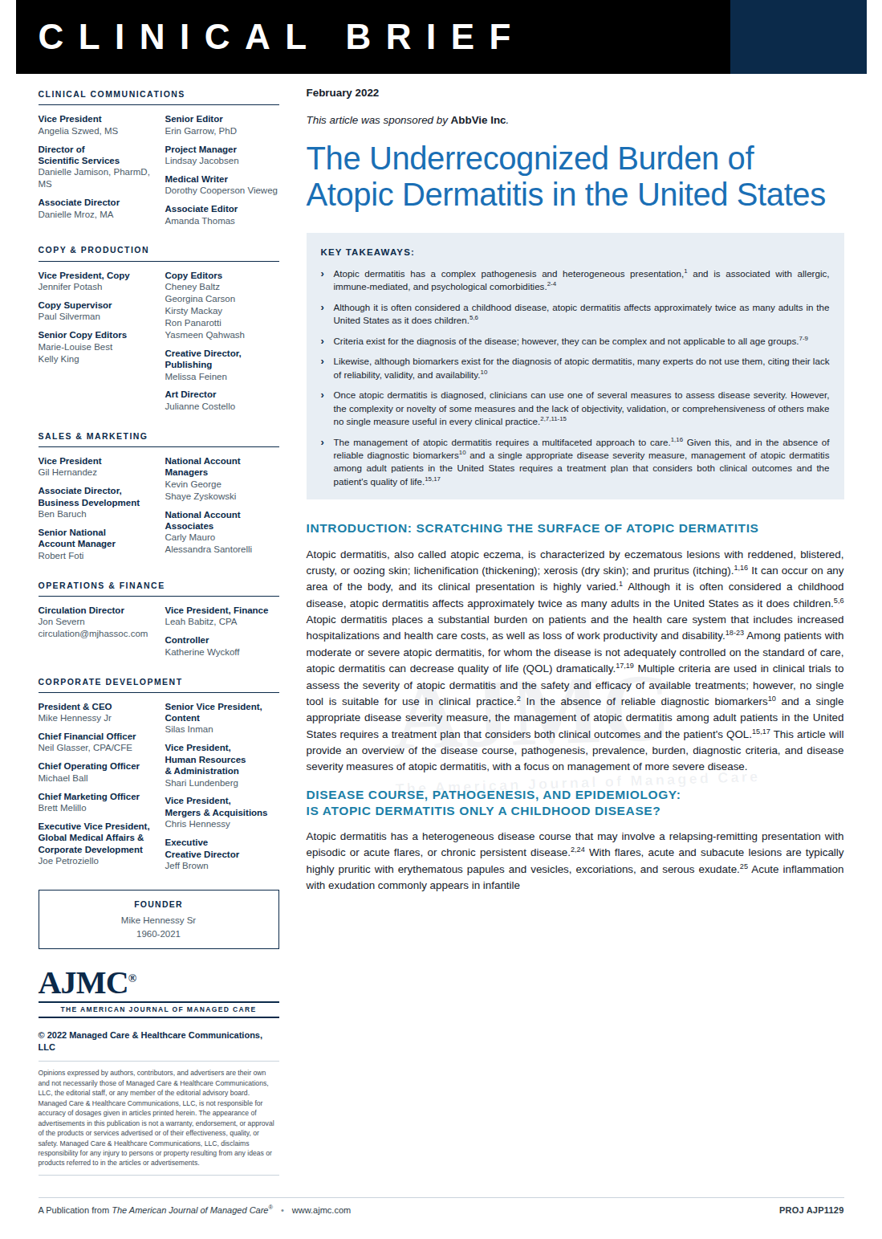Clinical Brief
Clinical Communications
Vice President
Angelia Szwed, MS
Director of
Scientific Services
Danielle Jamison, PharmD, MS
Associate Director
Danielle Mroz, MA
Senior Editor
Erin Garrow, PhD
Project Manager
Lindsay Jacobsen
Medical Writer
Dorothy Cooperson Vieweg
Associate Editor
Amanda Thomas
Copy & Production
Vice President, Copy
Jennifer Potash
Copy Supervisor
Paul Silverman
Senior Copy Editors
Marie-Louise Best
Kelly King
Copy Editors
Cheney Baltz
Georgina Carson
Kirsty Mackay
Ron Panarotti
Yasmeen Qahwash
Creative Director, Publishing
Melissa Feinen
Art Director
Julianne Costello
Sales & Marketing
Vice President
Gil Hernandez
Associate Director,
Business Development
Ben Baruch
Senior National
Account Manager
Robert Foti
National Account Managers
Kevin George
Shaye Zyskowski
National Account Associates
Carly Mauro
Alessandra Santorelli
Operations & Finance
Circulation Director
Jon Severn
circulation@mjhassoc.com
Vice President, Finance
Leah Babitz, CPA
Controller
Katherine Wyckoff
Corporate Development
President & CEO
Mike Hennessy Jr
Chief Financial Officer
Neil Glasser, CPA/CFE
Chief Operating Officer
Michael Ball
Chief Marketing Officer
Brett Melillo
Executive Vice President, Global Medical Affairs & Corporate Development
Joe Petroziello
Senior Vice President, Content
Silas Inman
Vice President,
Human Resources
& Administration
Shari Lundenberg
Vice President,
Mergers & Acquisitions
Chris Hennessy
Executive
Creative Director
Jeff Brown
Founder
Mike Hennessy Sr
1960-2021
AJMC®
The American Journal of Managed Care
© 2022 Managed Care & Healthcare Communications, LLC
Opinions expressed by authors, contributors, and advertisers are their own and not necessarily those of Managed Care & Healthcare Communications, LLC, the editorial staff, or any member of the editorial advisory board. Managed Care & Healthcare Communications, LLC, is not responsible for accuracy of dosages given in articles printed herein. The appearance of advertisements in this publication is not a warranty, endorsement, or approval of the products or services advertised or of their effectiveness, quality, or safety. Managed Care & Healthcare Communications, LLC, disclaims responsibility for any injury to persons or property resulting from any ideas or products referred to in the articles or advertisements.
AJMCThe American Journal of Managed Care
February 2022
This article was sponsored by AbbVie Inc.
The Underrecognized Burden of Atopic Dermatitis in the United States
Key Takeaways:
Atopic dermatitis has a complex pathogenesis and heterogeneous presentation,1 and is associated with allergic, immune-mediated, and psychological comorbidities.2-4
Although it is often considered a childhood disease, atopic dermatitis affects approximately twice as many adults in the United States as it does children.5,6
Criteria exist for the diagnosis of the disease; however, they can be complex and not applicable to all age groups.7-9
Likewise, although biomarkers exist for the diagnosis of atopic dermatitis, many experts do not use them, citing their lack of reliability, validity, and availability.10
Once atopic dermatitis is diagnosed, clinicians can use one of several measures to assess disease severity. However, the complexity or novelty of some measures and the lack of objectivity, validation, or comprehensiveness of others make no single measure useful in every clinical practice.2,7,11-15
The management of atopic dermatitis requires a multifaceted approach to care.1,16 Given this, and in the absence of reliable diagnostic biomarkers10 and a single appropriate disease severity measure, management of atopic dermatitis among adult patients in the United States requires a treatment plan that considers both clinical outcomes and the patient's quality of life.15,17
Introduction: Scratching the Surface of Atopic Dermatitis
Atopic dermatitis, also called atopic eczema, is characterized by eczematous lesions with reddened, blistered, crusty, or oozing skin; lichenification (thickening); xerosis (dry skin); and pruritus (itching).1,16 It can occur on any area of the body, and its clinical presentation is highly varied.1 Although it is often considered a childhood disease, atopic dermatitis affects approximately twice as many adults in the United States as it does children.5,6 Atopic dermatitis places a substantial burden on patients and the health care system that includes increased hospitalizations and health care costs, as well as loss of work productivity and disability.18-23 Among patients with moderate or severe atopic dermatitis, for whom the disease is not adequately controlled on the standard of care, atopic dermatitis can decrease quality of life (QOL) dramatically.17,19 Multiple criteria are used in clinical trials to assess the severity of atopic dermatitis and the safety and efficacy of available treatments; however, no single tool is suitable for use in clinical practice.2 In the absence of reliable diagnostic biomarkers10 and a single appropriate disease severity measure, the management of atopic dermatitis among adult patients in the United States requires a treatment plan that considers both clinical outcomes and the patient's QOL.15,17 This article will provide an overview of the disease course, pathogenesis, prevalence, burden, diagnostic criteria, and disease severity measures of atopic dermatitis, with a focus on management of more severe disease.
Disease Course, Pathogenesis, and Epidemiology:
Is Atopic Dermatitis Only a Childhood Disease?
Atopic dermatitis has a heterogeneous disease course that may involve a relapsing-remitting presentation with episodic or acute flares, or chronic persistent disease.2,24 With flares, acute and subacute lesions are typically highly pruritic with erythematous papules and vesicles, excoriations, and serous exudate.25 Acute inflammation with exudation commonly appears in infantile
A Publication from The American Journal of Managed Care®•www.ajmc.com
PROJ AJP1129